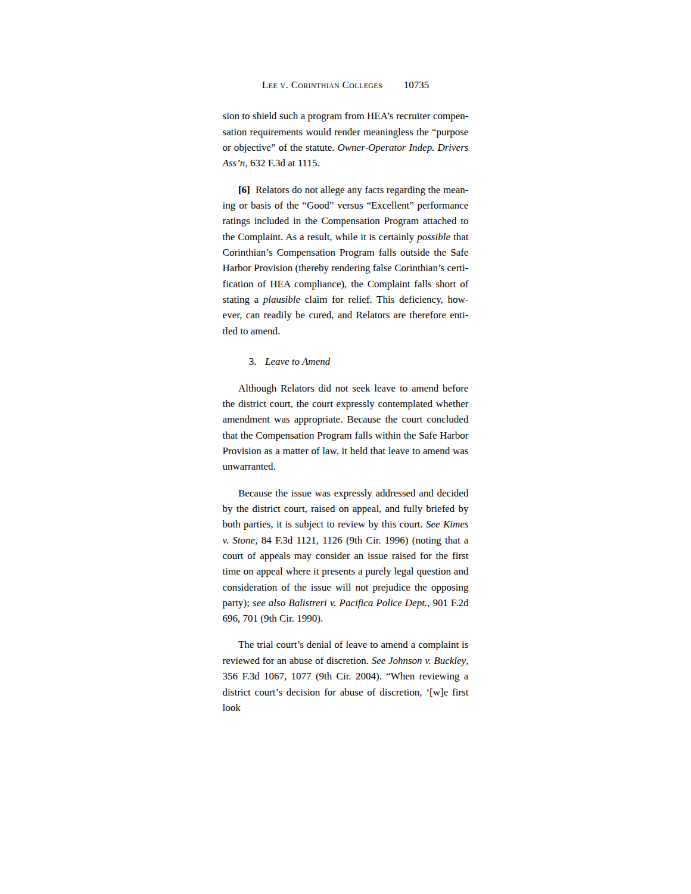Lee v. Corinthian Colleges 10735
sion to shield such a program from HEA’s recruiter compensation requirements would render meaningless the “purpose or objective” of the statute. Owner-Operator Indep. Drivers Ass’n, 632 F.3d at 1115.
[6] Relators do not allege any facts regarding the meaning or basis of the “Good” versus “Excellent” performance ratings included in the Compensation Program attached to the Complaint. As a result, while it is certainly possible that Corinthian’s Compensation Program falls outside the Safe Harbor Provision (thereby rendering false Corinthian’s certification of HEA compliance), the Complaint falls short of stating a plausible claim for relief. This deficiency, however, can readily be cured, and Relators are therefore entitled to amend.
3. Leave to Amend
Although Relators did not seek leave to amend before the district court, the court expressly contemplated whether amendment was appropriate. Because the court concluded that the Compensation Program falls within the Safe Harbor Provision as a matter of law, it held that leave to amend was unwarranted.
Because the issue was expressly addressed and decided by the district court, raised on appeal, and fully briefed by both parties, it is subject to review by this court. See Kimes v. Stone, 84 F.3d 1121, 1126 (9th Cir. 1996) (noting that a court of appeals may consider an issue raised for the first time on appeal where it presents a purely legal question and consideration of the issue will not prejudice the opposing party); see also Balistreri v. Pacifica Police Dept., 901 F.2d 696, 701 (9th Cir. 1990).
The trial court’s denial of leave to amend a complaint is reviewed for an abuse of discretion. See Johnson v. Buckley, 356 F.3d 1067, 1077 (9th Cir. 2004). “When reviewing a district court’s decision for abuse of discretion, ‘[w]e first look